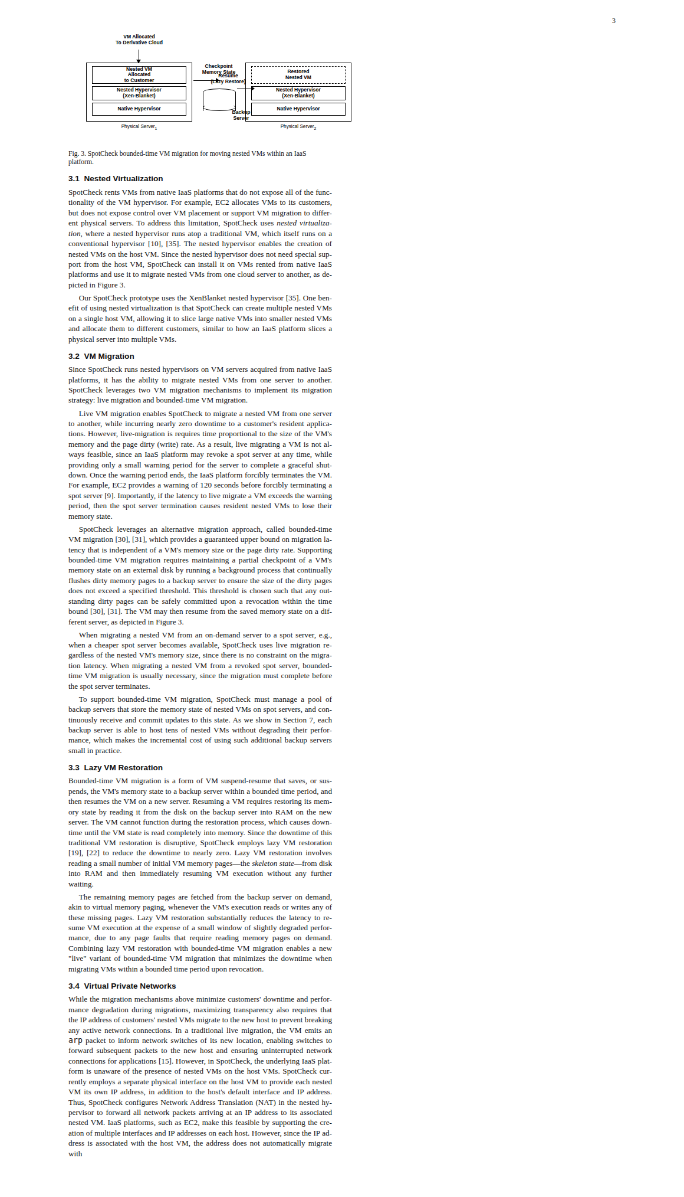3
VM Allocated
To Derivative Cloud
Nested VM
Allocated
to Customer
Nested Hypervisor
(Xen-Blanket)
Native Hypervisor
Physical Server1
Restored
Nested VM
Nested Hypervisor
(Xen-Blanket)
Native Hypervisor
Physical Server2
Checkpoint
Memory State
Backup
Server
Resume
(Lazy Restore)
Fig. 3. SpotCheck bounded-time VM migration for moving nested VMs within an IaaS platform.
3.1 Nested Virtualization
SpotCheck rents VMs from native IaaS platforms that do not expose all of the functionality of the VM hypervisor. For example, EC2 allocates VMs to its customers, but does not expose control over VM placement or support VM migration to different physical servers. To address this limitation, SpotCheck uses nested virtualization, where a nested hypervisor runs atop a traditional VM, which itself runs on a conventional hypervisor [10], [35]. The nested hypervisor enables the creation of nested VMs on the host VM. Since the nested hypervisor does not need special support from the host VM, SpotCheck can install it on VMs rented from native IaaS platforms and use it to migrate nested VMs from one cloud server to another, as depicted in Figure 3.
Our SpotCheck prototype uses the XenBlanket nested hypervisor [35]. One benefit of using nested virtualization is that SpotCheck can create multiple nested VMs on a single host VM, allowing it to slice large native VMs into smaller nested VMs and allocate them to different customers, similar to how an IaaS platform slices a physical server into multiple VMs.
3.2 VM Migration
Since SpotCheck runs nested hypervisors on VM servers acquired from native IaaS platforms, it has the ability to migrate nested VMs from one server to another. SpotCheck leverages two VM migration mechanisms to implement its migration strategy: live migration and bounded-time VM migration.
Live VM migration enables SpotCheck to migrate a nested VM from one server to another, while incurring nearly zero downtime to a customer's resident applications. However, live-migration is requires time proportional to the size of the VM's memory and the page dirty (write) rate. As a result, live migrating a VM is not always feasible, since an IaaS platform may revoke a spot server at any time, while providing only a small warning period for the server to complete a graceful shutdown. Once the warning period ends, the IaaS platform forcibly terminates the VM. For example, EC2 provides a warning of 120 seconds before forcibly terminating a spot server [9]. Importantly, if the latency to live migrate a VM exceeds the warning period, then the spot server termination causes resident nested VMs to lose their memory state.
SpotCheck leverages an alternative migration approach, called bounded-time VM migration [30], [31], which provides a guaranteed upper bound on migration latency that is independent of a VM's memory size or the page dirty rate. Supporting bounded-time VM migration requires maintaining a partial checkpoint of a VM's memory state on an external disk by running a background process that continually flushes dirty memory pages to a backup server to ensure the size of the dirty pages does not exceed a specified threshold. This threshold is chosen such that any outstanding dirty pages can be safely committed upon a revocation within the time bound [30], [31]. The VM may then resume from the saved memory state on a different server, as depicted in Figure 3.
When migrating a nested VM from an on-demand server to a spot server, e.g., when a cheaper spot server becomes available, SpotCheck uses live migration regardless of the nested VM's memory size, since there is no constraint on the migration latency. When migrating a nested VM from a revoked spot server, bounded-time VM migration is usually necessary, since the migration must complete before the spot server terminates.
To support bounded-time VM migration, SpotCheck must manage a pool of backup servers that store the memory state of nested VMs on spot servers, and continuously receive and commit updates to this state. As we show in Section 7, each backup server is able to host tens of nested VMs without degrading their performance, which makes the incremental cost of using such additional backup servers small in practice.
3.3 Lazy VM Restoration
Bounded-time VM migration is a form of VM suspend-resume that saves, or suspends, the VM's memory state to a backup server within a bounded time period, and then resumes the VM on a new server. Resuming a VM requires restoring its memory state by reading it from the disk on the backup server into RAM on the new server. The VM cannot function during the restoration process, which causes downtime until the VM state is read completely into memory. Since the downtime of this traditional VM restoration is disruptive, SpotCheck employs lazy VM restoration [19], [22] to reduce the downtime to nearly zero. Lazy VM restoration involves reading a small number of initial VM memory pages—the skeleton state—from disk into RAM and then immediately resuming VM execution without any further waiting.
The remaining memory pages are fetched from the backup server on demand, akin to virtual memory paging, whenever the VM's execution reads or writes any of these missing pages. Lazy VM restoration substantially reduces the latency to resume VM execution at the expense of a small window of slightly degraded performance, due to any page faults that require reading memory pages on demand. Combining lazy VM restoration with bounded-time VM migration enables a new "live" variant of bounded-time VM migration that minimizes the downtime when migrating VMs within a bounded time period upon revocation.
3.4 Virtual Private Networks
While the migration mechanisms above minimize customers' downtime and performance degradation during migrations, maximizing transparency also requires that the IP address of customers' nested VMs migrate to the new host to prevent breaking any active network connections. In a traditional live migration, the VM emits an arp packet to inform network switches of its new location, enabling switches to forward subsequent packets to the new host and ensuring uninterrupted network connections for applications [15]. However, in SpotCheck, the underlying IaaS platform is unaware of the presence of nested VMs on the host VMs. SpotCheck currently employs a separate physical interface on the host VM to provide each nested VM its own IP address, in addition to the host's default interface and IP address. Thus, SpotCheck configures Network Address Translation (NAT) in the nested hypervisor to forward all network packets arriving at an IP address to its associated nested VM. IaaS platforms, such as EC2, make this feasible by supporting the creation of multiple interfaces and IP addresses on each host. However, since the IP address is associated with the host VM, the address does not automatically migrate with